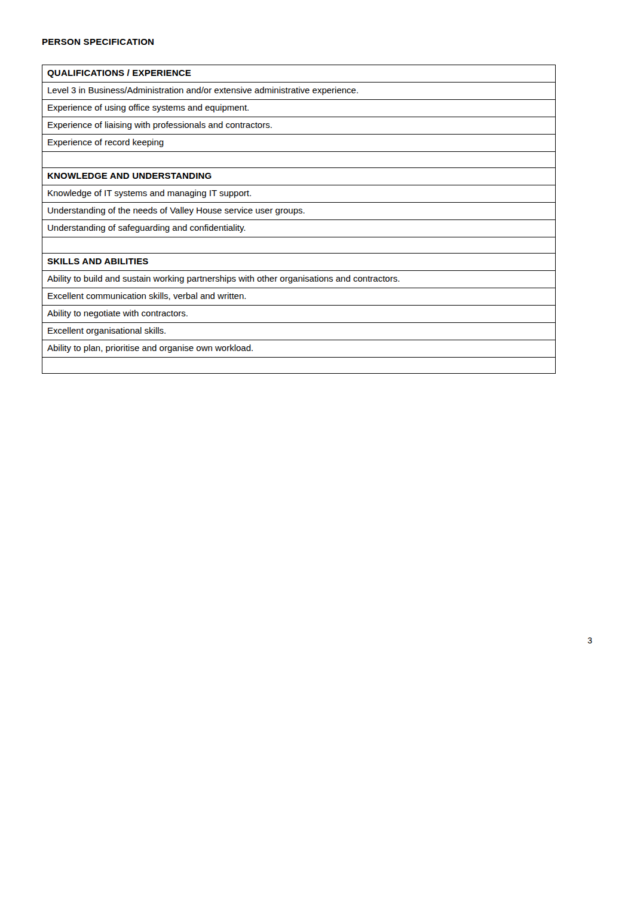PERSON SPECIFICATION
| QUALIFICATIONS / EXPERIENCE |
| Level 3 in Business/Administration and/or extensive administrative experience. |
| Experience of using office systems and equipment. |
| Experience of liaising with professionals and contractors. |
| Experience of record keeping |
| KNOWLEDGE AND UNDERSTANDING |
| Knowledge of IT systems and managing IT support. |
| Understanding of the needs of Valley House service user groups. |
| Understanding of safeguarding and confidentiality. |
| SKILLS AND ABILITIES |
| Ability to build and sustain working partnerships with other organisations and contractors. |
| Excellent communication skills, verbal and written. |
| Ability to negotiate with contractors. |
| Excellent organisational skills. |
| Ability to plan, prioritise and organise own workload. |
3